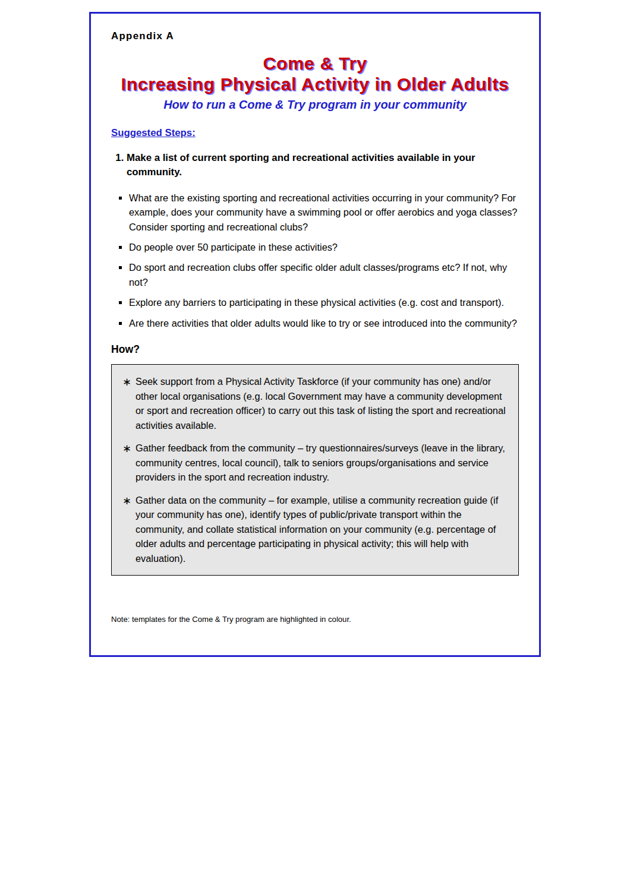Appendix A
Come & Try
Increasing Physical Activity in Older Adults
How to run a Come & Try program in your community
Suggested Steps:
Make a list of current sporting and recreational activities available in your community.
What are the existing sporting and recreational activities occurring in your community? For example, does your community have a swimming pool or offer aerobics and yoga classes? Consider sporting and recreational clubs?
Do people over 50 participate in these activities?
Do sport and recreation clubs offer specific older adult classes/programs etc? If not, why not?
Explore any barriers to participating in these physical activities (e.g. cost and transport).
Are there activities that older adults would like to try or see introduced into the community?
How?
Seek support from a Physical Activity Taskforce (if your community has one) and/or other local organisations (e.g. local Government may have a community development or sport and recreation officer) to carry out this task of listing the sport and recreational activities available.
Gather feedback from the community – try questionnaires/surveys (leave in the library, community centres, local council), talk to seniors groups/organisations and service providers in the sport and recreation industry.
Gather data on the community – for example, utilise a community recreation guide (if your community has one), identify types of public/private transport within the community, and collate statistical information on your community (e.g. percentage of older adults and percentage participating in physical activity; this will help with evaluation).
Note: templates for the Come & Try program are highlighted in colour.